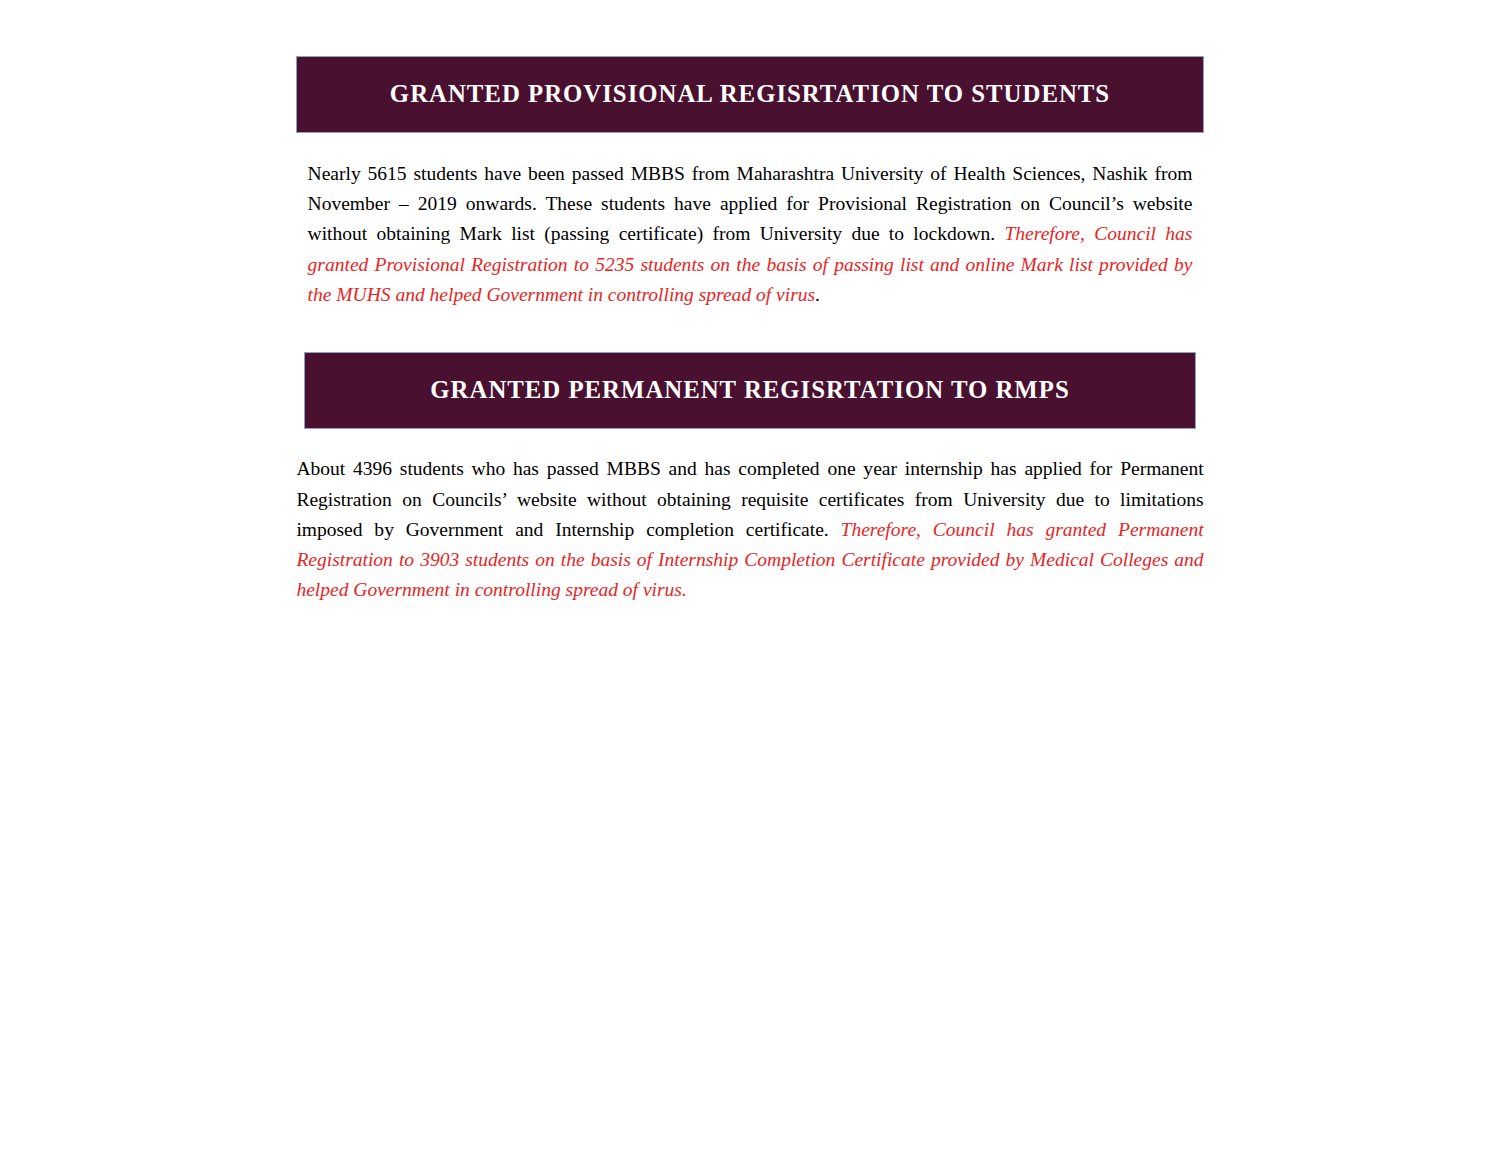Granted Provisional Regisrtation to Students
Nearly 5615 students have been passed MBBS from Maharashtra University of Health Sciences, Nashik from November – 2019 onwards. These students have applied for Provisional Registration on Council’s website without obtaining Mark list (passing certificate) from University due to lockdown. Therefore, Council has granted Provisional Registration to 5235 students on the basis of passing list and online Mark list provided by the MUHS and helped Government in controlling spread of virus.
Granted Permanent Regisrtation to RMPS
About 4396 students who has passed MBBS and has completed one year internship has applied for Permanent Registration on Councils’ website without obtaining requisite certificates from University due to limitations imposed by Government and Internship completion certificate. Therefore, Council has granted Permanent Registration to 3903 students on the basis of Internship Completion Certificate provided by Medical Colleges and helped Government in controlling spread of virus.